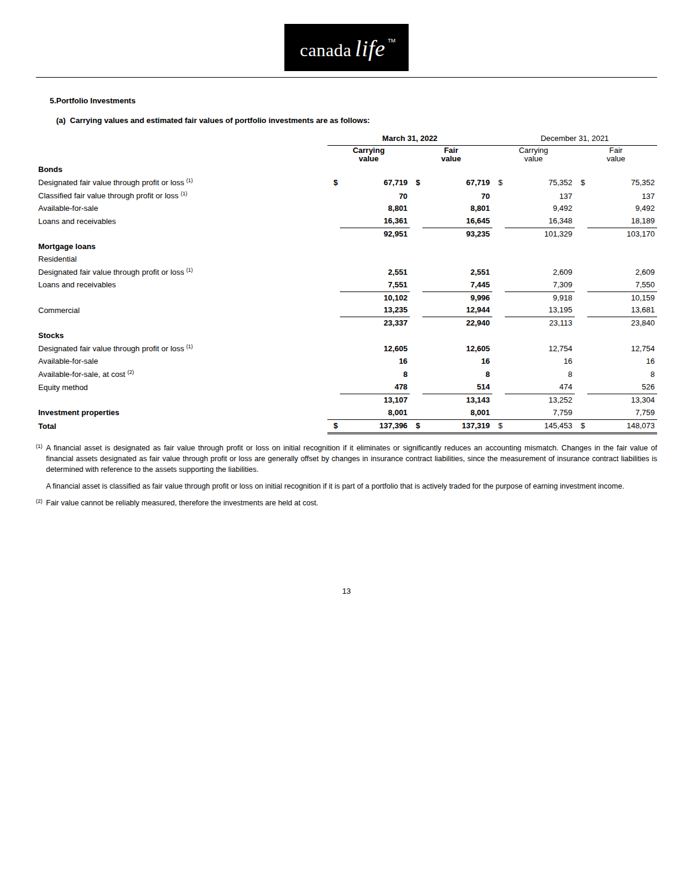canadalife TM
5. Portfolio Investments
(a) Carrying values and estimated fair values of portfolio investments are as follows:
| | March 31, 2022 | December 31, 2021 |
| | Carrying value | Fair value | Carrying value | Fair value |
| Bonds | |
| Designated fair value through profit or loss (1) | $ | 67,719 | $ | 67,719 | $ | 75,352 | $ | 75,352 |
| Classified fair value through profit or loss (1) | | 70 | | 70 | | 137 | | 137 |
| Available-for-sale | | 8,801 | | 8,801 | | 9,492 | | 9,492 |
| Loans and receivables | | 16,361 | | 16,645 | | 16,348 | | 18,189 |
| | | 92,951 | | 93,235 | | 101,329 | | 103,170 |
| Mortgage loans | |
| Residential | |
| Designated fair value through profit or loss (1) | | 2,551 | | 2,551 | | 2,609 | | 2,609 |
| Loans and receivables | | 7,551 | | 7,445 | | 7,309 | | 7,550 |
| | | 10,102 | | 9,996 | | 9,918 | | 10,159 |
| Commercial | | 13,235 | | 12,944 | | 13,195 | | 13,681 |
| | | 23,337 | | 22,940 | | 23,113 | | 23,840 |
| Stocks | |
| Designated fair value through profit or loss (1) | | 12,605 | | 12,605 | | 12,754 | | 12,754 |
| Available-for-sale | | 16 | | 16 | | 16 | | 16 |
| Available-for-sale, at cost (2) | | 8 | | 8 | | 8 | | 8 |
| Equity method | | 478 | | 514 | | 474 | | 526 |
| | | 13,107 | | 13,143 | | 13,252 | | 13,304 |
| Investment properties | | 8,001 | | 8,001 | | 7,759 | | 7,759 |
| Total | $ | 137,396 | $ | 137,319 | $ | 145,453 | $ | 148,073 |
(1)
A financial asset is designated as fair value through profit or loss on initial recognition if it eliminates or significantly reduces an accounting mismatch. Changes in the fair value of financial assets designated as fair value through profit or loss are generally offset by changes in insurance contract liabilities, since the measurement of insurance contract liabilities is determined with reference to the assets supporting the liabilities.
A financial asset is classified as fair value through profit or loss on initial recognition if it is part of a portfolio that is actively traded for the purpose of earning investment income.
(2)
Fair value cannot be reliably measured, therefore the investments are held at cost.
13